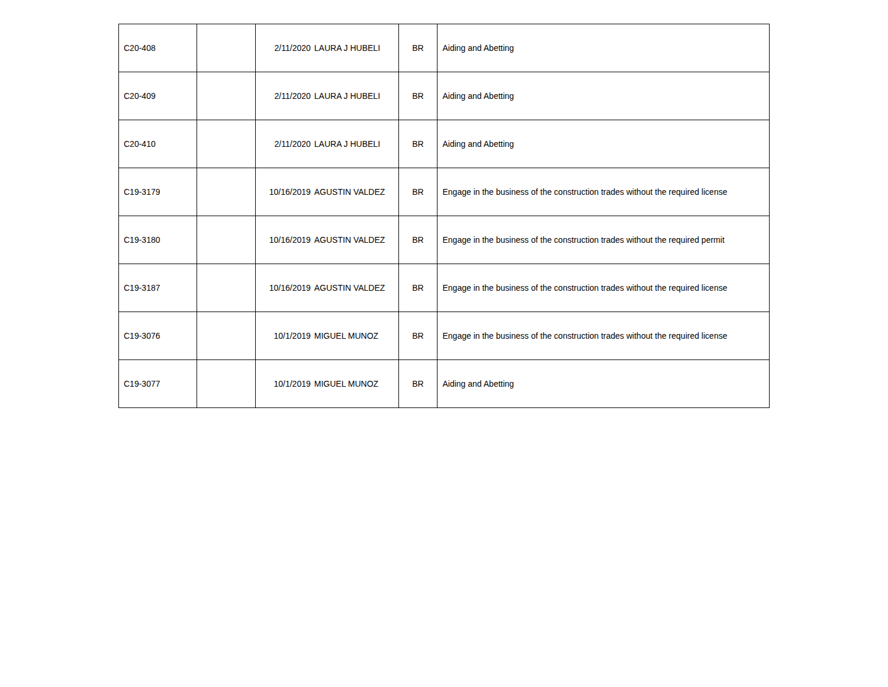| C20-408 | | 2/11/2020 LAURA J HUBELI | BR | Aiding and Abetting |
| C20-409 | | 2/11/2020 LAURA J HUBELI | BR | Aiding and Abetting |
| C20-410 | | 2/11/2020 LAURA J HUBELI | BR | Aiding and Abetting |
| C19-3179 | | 10/16/2019 AGUSTIN VALDEZ | BR | Engage in the business of the construction trades without the required license |
| C19-3180 | | 10/16/2019 AGUSTIN VALDEZ | BR | Engage in the business of the construction trades without the required permit |
| C19-3187 | | 10/16/2019 AGUSTIN VALDEZ | BR | Engage in the business of the construction trades without the required license |
| C19-3076 | | 10/1/2019 MIGUEL MUNOZ | BR | Engage in the business of the construction trades without the required license |
| C19-3077 | | 10/1/2019 MIGUEL MUNOZ | BR | Aiding and Abetting |